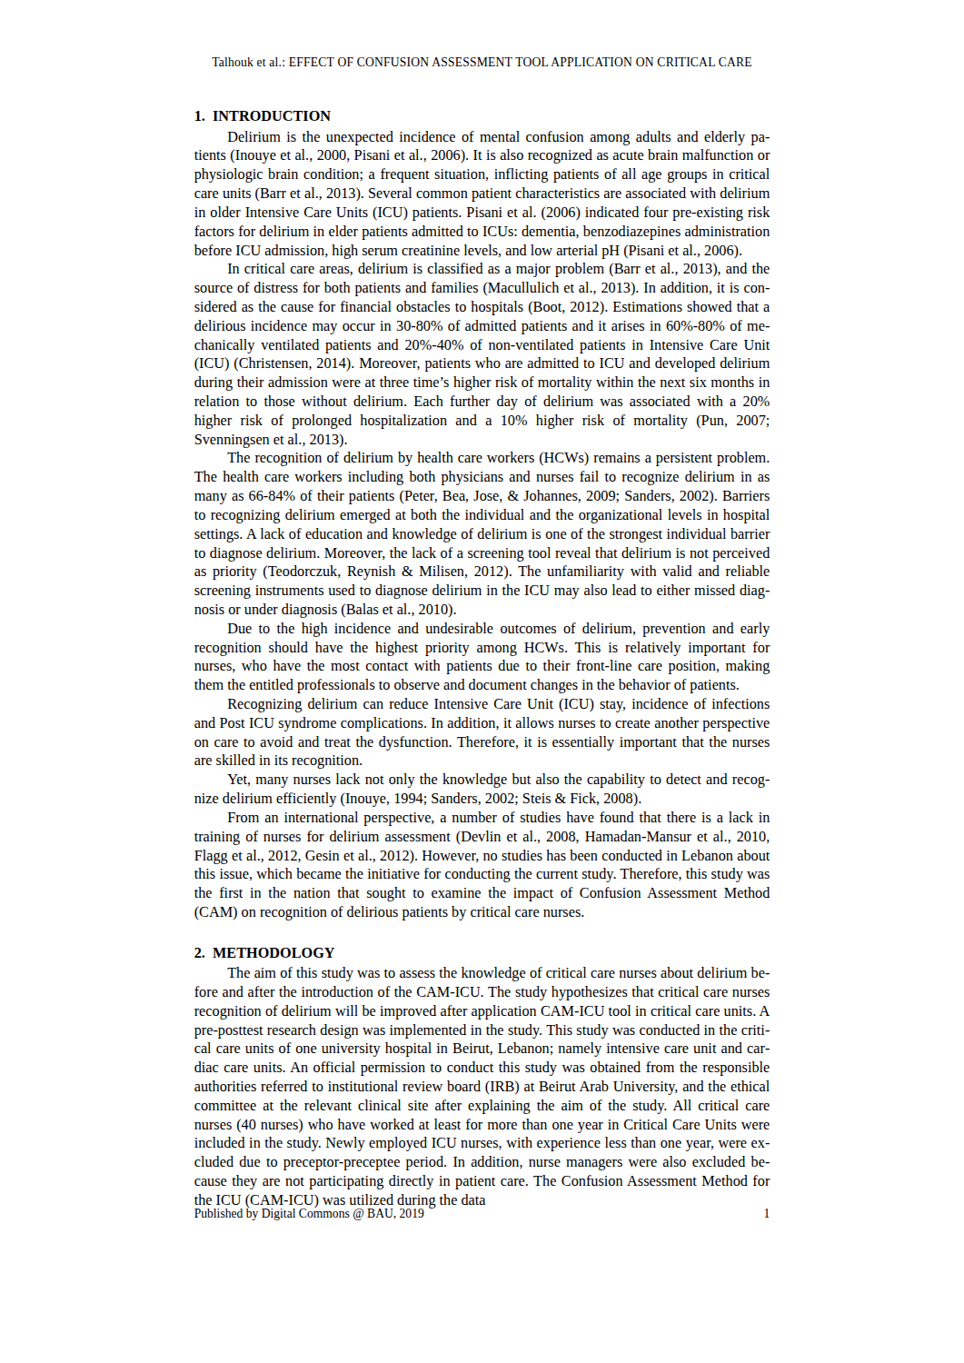Talhouk et al.: EFFECT OF CONFUSION ASSESSMENT TOOL APPLICATION ON CRITICAL CARE
1. INTRODUCTION
Delirium is the unexpected incidence of mental confusion among adults and elderly patients (Inouye et al., 2000, Pisani et al., 2006). It is also recognized as acute brain malfunction or physiologic brain condition; a frequent situation, inflicting patients of all age groups in critical care units (Barr et al., 2013). Several common patient characteristics are associated with delirium in older Intensive Care Units (ICU) patients. Pisani et al. (2006) indicated four pre-existing risk factors for delirium in elder patients admitted to ICUs: dementia, benzodiazepines administration before ICU admission, high serum creatinine levels, and low arterial pH (Pisani et al., 2006).
In critical care areas, delirium is classified as a major problem (Barr et al., 2013), and the source of distress for both patients and families (Macullulich et al., 2013). In addition, it is considered as the cause for financial obstacles to hospitals (Boot, 2012). Estimations showed that a delirious incidence may occur in 30-80% of admitted patients and it arises in 60%-80% of mechanically ventilated patients and 20%-40% of non-ventilated patients in Intensive Care Unit (ICU) (Christensen, 2014). Moreover, patients who are admitted to ICU and developed delirium during their admission were at three time’s higher risk of mortality within the next six months in relation to those without delirium. Each further day of delirium was associated with a 20% higher risk of prolonged hospitalization and a 10% higher risk of mortality (Pun, 2007; Svenningsen et al., 2013).
The recognition of delirium by health care workers (HCWs) remains a persistent problem. The health care workers including both physicians and nurses fail to recognize delirium in as many as 66-84% of their patients (Peter, Bea, Jose, & Johannes, 2009; Sanders, 2002). Barriers to recognizing delirium emerged at both the individual and the organizational levels in hospital settings. A lack of education and knowledge of delirium is one of the strongest individual barrier to diagnose delirium. Moreover, the lack of a screening tool reveal that delirium is not perceived as priority (Teodorczuk, Reynish & Milisen, 2012). The unfamiliarity with valid and reliable screening instruments used to diagnose delirium in the ICU may also lead to either missed diagnosis or under diagnosis (Balas et al., 2010).
Due to the high incidence and undesirable outcomes of delirium, prevention and early recognition should have the highest priority among HCWs. This is relatively important for nurses, who have the most contact with patients due to their front-line care position, making them the entitled professionals to observe and document changes in the behavior of patients.
Recognizing delirium can reduce Intensive Care Unit (ICU) stay, incidence of infections and Post ICU syndrome complications. In addition, it allows nurses to create another perspective on care to avoid and treat the dysfunction. Therefore, it is essentially important that the nurses are skilled in its recognition.
Yet, many nurses lack not only the knowledge but also the capability to detect and recognize delirium efficiently (Inouye, 1994; Sanders, 2002; Steis & Fick, 2008).
From an international perspective, a number of studies have found that there is a lack in training of nurses for delirium assessment (Devlin et al., 2008, Hamadan-Mansur et al., 2010, Flagg et al., 2012, Gesin et al., 2012). However, no studies has been conducted in Lebanon about this issue, which became the initiative for conducting the current study. Therefore, this study was the first in the nation that sought to examine the impact of Confusion Assessment Method (CAM) on recognition of delirious patients by critical care nurses.
2. METHODOLOGY
The aim of this study was to assess the knowledge of critical care nurses about delirium before and after the introduction of the CAM-ICU. The study hypothesizes that critical care nurses recognition of delirium will be improved after application CAM-ICU tool in critical care units. A pre-posttest research design was implemented in the study. This study was conducted in the critical care units of one university hospital in Beirut, Lebanon; namely intensive care unit and cardiac care units. An official permission to conduct this study was obtained from the responsible authorities referred to institutional review board (IRB) at Beirut Arab University, and the ethical committee at the relevant clinical site after explaining the aim of the study. All critical care nurses (40 nurses) who have worked at least for more than one year in Critical Care Units were included in the study. Newly employed ICU nurses, with experience less than one year, were excluded due to preceptor-preceptee period. In addition, nurse managers were also excluded because they are not participating directly in patient care. The Confusion Assessment Method for the ICU (CAM-ICU) was utilized during the data
Published by Digital Commons @ BAU, 2019 1